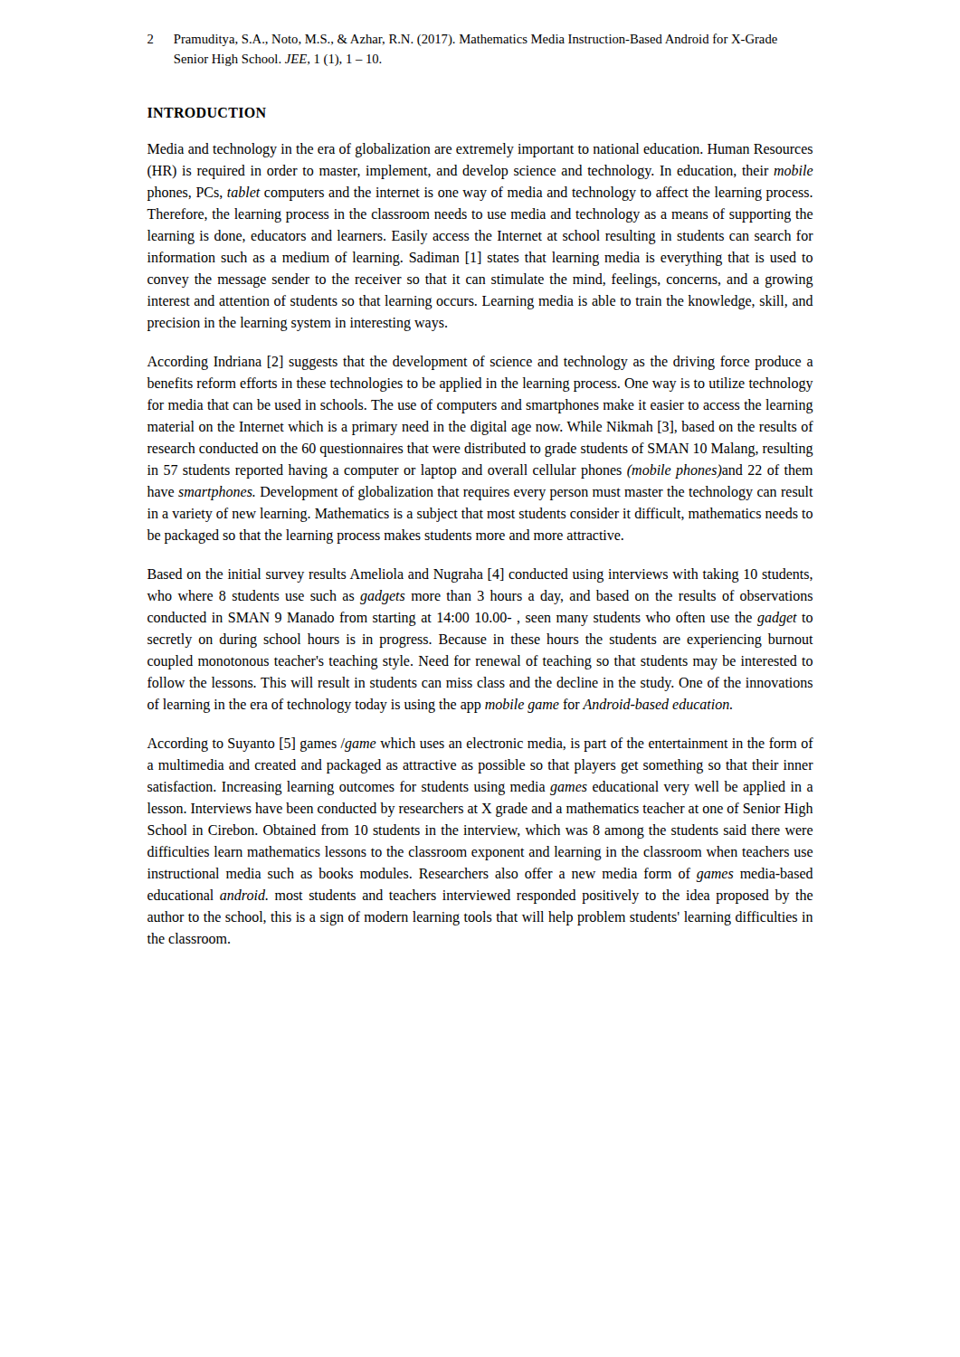2 Pramuditya, S.A., Noto, M.S., & Azhar, R.N. (2017). Mathematics Media Instruction-Based Android for X-Grade Senior High School. JEE, 1 (1), 1 – 10.
INTRODUCTION
Media and technology in the era of globalization are extremely important to national education. Human Resources (HR) is required in order to master, implement, and develop science and technology. In education, their mobile phones, PCs, tablet computers and the internet is one way of media and technology to affect the learning process. Therefore, the learning process in the classroom needs to use media and technology as a means of supporting the learning is done, educators and learners. Easily access the Internet at school resulting in students can search for information such as a medium of learning. Sadiman [1] states that learning media is everything that is used to convey the message sender to the receiver so that it can stimulate the mind, feelings, concerns, and a growing interest and attention of students so that learning occurs. Learning media is able to train the knowledge, skill, and precision in the learning system in interesting ways.
According Indriana [2] suggests that the development of science and technology as the driving force produce a benefits reform efforts in these technologies to be applied in the learning process. One way is to utilize technology for media that can be used in schools. The use of computers and smartphones make it easier to access the learning material on the Internet which is a primary need in the digital age now. While Nikmah [3], based on the results of research conducted on the 60 questionnaires that were distributed to grade students of SMAN 10 Malang, resulting in 57 students reported having a computer or laptop and overall cellular phones (mobile phones) and 22 of them have smartphones. Development of globalization that requires every person must master the technology can result in a variety of new learning. Mathematics is a subject that most students consider it difficult, mathematics needs to be packaged so that the learning process makes students more and more attractive.
Based on the initial survey results Ameliola and Nugraha [4] conducted using interviews with taking 10 students, who where 8 students use such as gadgets more than 3 hours a day, and based on the results of observations conducted in SMAN 9 Manado from starting at 14:00 10.00- , seen many students who often use the gadget to secretly on during school hours is in progress. Because in these hours the students are experiencing burnout coupled monotonous teacher's teaching style. Need for renewal of teaching so that students may be interested to follow the lessons. This will result in students can miss class and the decline in the study. One of the innovations of learning in the era of technology today is using the app mobile game for Android-based education.
According to Suyanto [5] games /game which uses an electronic media, is part of the entertainment in the form of a multimedia and created and packaged as attractive as possible so that players get something so that their inner satisfaction. Increasing learning outcomes for students using media games educational very well be applied in a lesson. Interviews have been conducted by researchers at X grade and a mathematics teacher at one of Senior High School in Cirebon. Obtained from 10 students in the interview, which was 8 among the students said there were difficulties learn mathematics lessons to the classroom exponent and learning in the classroom when teachers use instructional media such as books modules. Researchers also offer a new media form of games media-based educational android. most students and teachers interviewed responded positively to the idea proposed by the author to the school, this is a sign of modern learning tools that will help problem students' learning difficulties in the classroom.